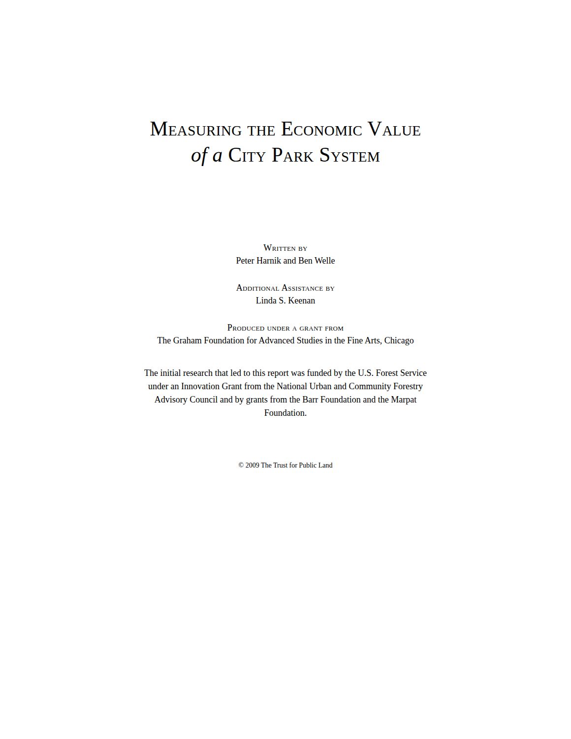Measuring the Economic Value
of a City Park System
Written by
Peter Harnik and Ben Welle
Additional Assistance by
Linda S. Keenan
Produced under a grant from
The Graham Foundation for Advanced Studies in the Fine Arts, Chicago
The initial research that led to this report was funded by the U.S. Forest Service under an Innovation Grant from the National Urban and Community Forestry Advisory Council and by grants from the Barr Foundation and the Marpat Foundation.
© 2009 The Trust for Public Land